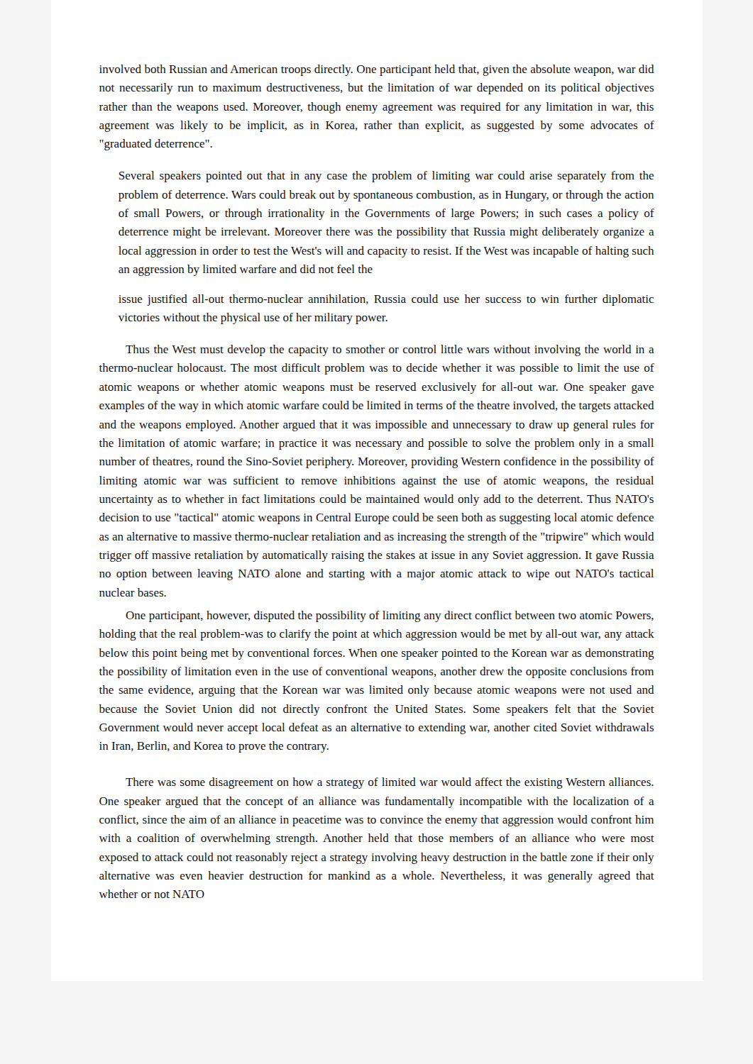involved both Russian and American troops directly. One participant held that, given the absolute weapon, war did not necessarily run to maximum destructiveness, but the limitation of war depended on its political objectives rather than the weapons used. Moreover, though enemy agreement was required for any limitation in war, this agreement was likely to be implicit, as in Korea, rather than explicit, as suggested by some advocates of "graduated deterrence".
Several speakers pointed out that in any case the problem of limiting war could arise separately from the problem of deterrence. Wars could break out by spontaneous combustion, as in Hungary, or through the action of small Powers, or through irrationality in the Governments of large Powers; in such cases a policy of deterrence might be irrelevant. Moreover there was the possibility that Russia might deliberately organize a local aggression in order to test the West's will and capacity to resist. If the West was incapable of halting such an aggression by limited warfare and did not feel the
issue justified all-out thermo-nuclear annihilation, Russia could use her success to win further diplomatic victories without the physical use of her military power.
Thus the West must develop the capacity to smother or control little wars without involving the world in a thermo-nuclear holocaust. The most difficult problem was to decide whether it was possible to limit the use of atomic weapons or whether atomic weapons must be reserved exclusively for all-out war. One speaker gave examples of the way in which atomic warfare could be limited in terms of the theatre involved, the targets attacked and the weapons employed. Another argued that it was impossible and unnecessary to draw up general rules for the limitation of atomic warfare; in practice it was necessary and possible to solve the problem only in a small number of theatres, round the Sino-Soviet periphery. Moreover, providing Western confidence in the possibility of limiting atomic war was sufficient to remove inhibitions against the use of atomic weapons, the residual uncertainty as to whether in fact limitations could be maintained would only add to the deterrent. Thus NATO's decision to use "tactical" atomic weapons in Central Europe could be seen both as suggesting local atomic defence as an alternative to massive thermo-nuclear retaliation and as increasing the strength of the "tripwire" which would trigger off massive retaliation by automatically raising the stakes at issue in any Soviet aggression. It gave Russia no option between leaving NATO alone and starting with a major atomic attack to wipe out NATO's tactical nuclear bases.
One participant, however, disputed the possibility of limiting any direct conflict between two atomic Powers, holding that the real problem-was to clarify the point at which aggression would be met by all-out war, any attack below this point being met by conventional forces. When one speaker pointed to the Korean war as demonstrating the possibility of limitation even in the use of conventional weapons, another drew the opposite conclusions from the same evidence, arguing that the Korean war was limited only because atomic weapons were not used and because the Soviet Union did not directly confront the United States. Some speakers felt that the Soviet Government would never accept local defeat as an alternative to extending war, another cited Soviet withdrawals in Iran, Berlin, and Korea to prove the contrary.
There was some disagreement on how a strategy of limited war would affect the existing Western alliances. One speaker argued that the concept of an alliance was fundamentally incompatible with the localization of a conflict, since the aim of an alliance in peacetime was to convince the enemy that aggression would confront him with a coalition of overwhelming strength. Another held that those members of an alliance who were most exposed to attack could not reasonably reject a strategy involving heavy destruction in the battle zone if their only alternative was even heavier destruction for mankind as a whole. Nevertheless, it was generally agreed that whether or not NATO